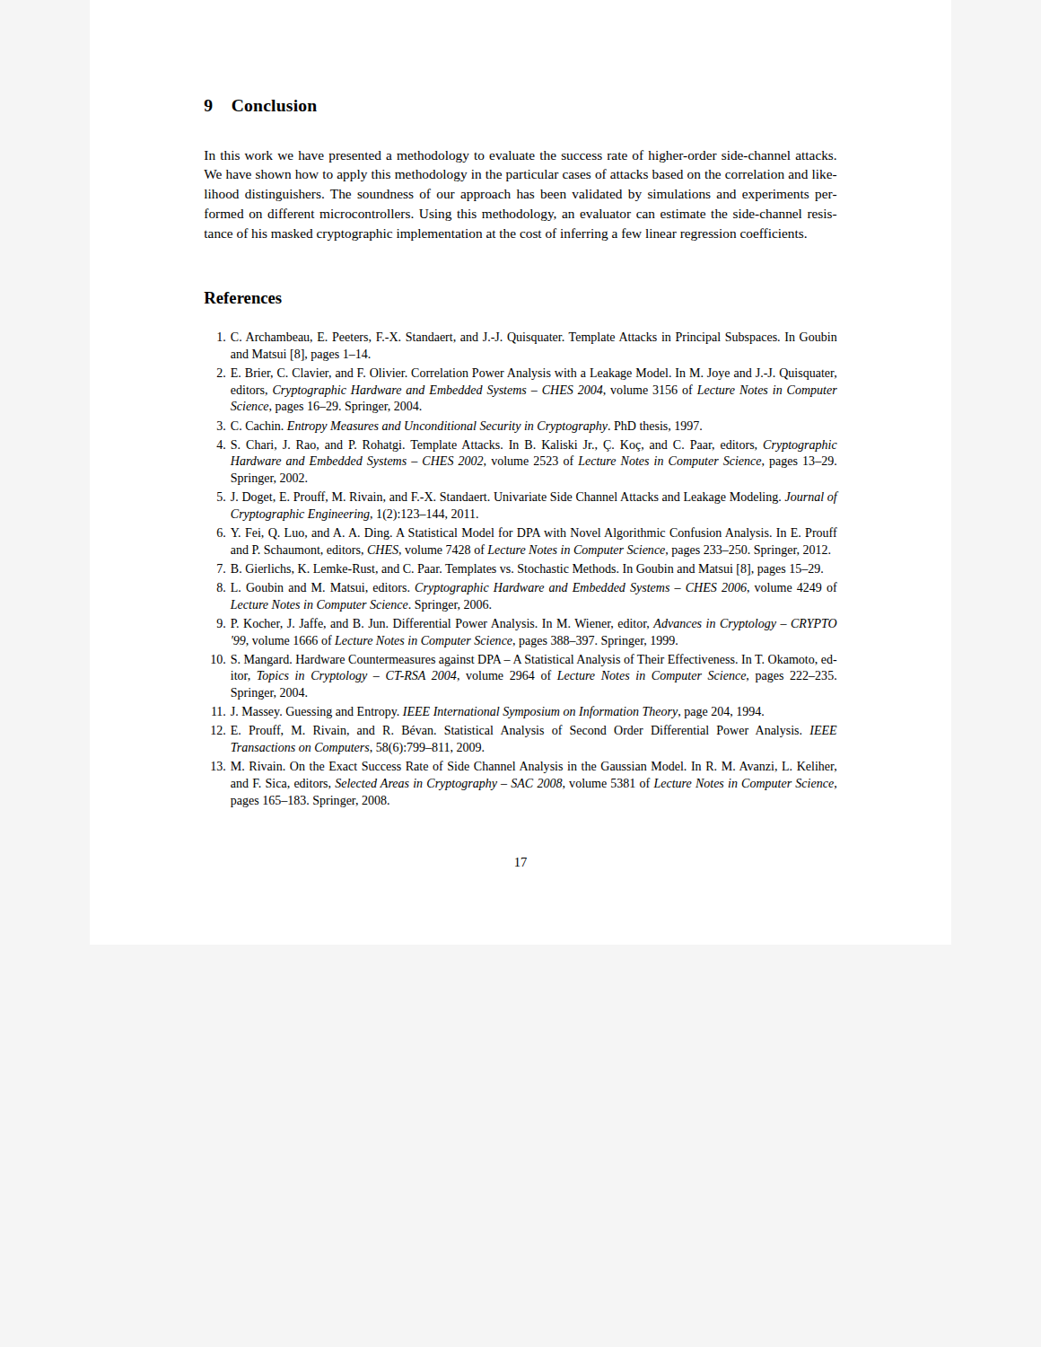9 Conclusion
In this work we have presented a methodology to evaluate the success rate of higher-order side-channel attacks. We have shown how to apply this methodology in the particular cases of attacks based on the correlation and likelihood distinguishers. The soundness of our approach has been validated by simulations and experiments performed on different microcontrollers. Using this methodology, an evaluator can estimate the side-channel resistance of his masked cryptographic implementation at the cost of inferring a few linear regression coefficients.
References
1. C. Archambeau, E. Peeters, F.-X. Standaert, and J.-J. Quisquater. Template Attacks in Principal Subspaces. In Goubin and Matsui [8], pages 1–14.
2. E. Brier, C. Clavier, and F. Olivier. Correlation Power Analysis with a Leakage Model. In M. Joye and J.-J. Quisquater, editors, Cryptographic Hardware and Embedded Systems – CHES 2004, volume 3156 of Lecture Notes in Computer Science, pages 16–29. Springer, 2004.
3. C. Cachin. Entropy Measures and Unconditional Security in Cryptography. PhD thesis, 1997.
4. S. Chari, J. Rao, and P. Rohatgi. Template Attacks. In B. Kaliski Jr., Ç. Koç, and C. Paar, editors, Cryptographic Hardware and Embedded Systems – CHES 2002, volume 2523 of Lecture Notes in Computer Science, pages 13–29. Springer, 2002.
5. J. Doget, E. Prouff, M. Rivain, and F.-X. Standaert. Univariate Side Channel Attacks and Leakage Modeling. Journal of Cryptographic Engineering, 1(2):123–144, 2011.
6. Y. Fei, Q. Luo, and A. A. Ding. A Statistical Model for DPA with Novel Algorithmic Confusion Analysis. In E. Prouff and P. Schaumont, editors, CHES, volume 7428 of Lecture Notes in Computer Science, pages 233–250. Springer, 2012.
7. B. Gierlichs, K. Lemke-Rust, and C. Paar. Templates vs. Stochastic Methods. In Goubin and Matsui [8], pages 15–29.
8. L. Goubin and M. Matsui, editors. Cryptographic Hardware and Embedded Systems – CHES 2006, volume 4249 of Lecture Notes in Computer Science. Springer, 2006.
9. P. Kocher, J. Jaffe, and B. Jun. Differential Power Analysis. In M. Wiener, editor, Advances in Cryptology – CRYPTO '99, volume 1666 of Lecture Notes in Computer Science, pages 388–397. Springer, 1999.
10. S. Mangard. Hardware Countermeasures against DPA – A Statistical Analysis of Their Effectiveness. In T. Okamoto, editor, Topics in Cryptology – CT-RSA 2004, volume 2964 of Lecture Notes in Computer Science, pages 222–235. Springer, 2004.
11. J. Massey. Guessing and Entropy. IEEE International Symposium on Information Theory, page 204, 1994.
12. E. Prouff, M. Rivain, and R. Bévan. Statistical Analysis of Second Order Differential Power Analysis. IEEE Transactions on Computers, 58(6):799–811, 2009.
13. M. Rivain. On the Exact Success Rate of Side Channel Analysis in the Gaussian Model. In R. M. Avanzi, L. Keliher, and F. Sica, editors, Selected Areas in Cryptography – SAC 2008, volume 5381 of Lecture Notes in Computer Science, pages 165–183. Springer, 2008.
17